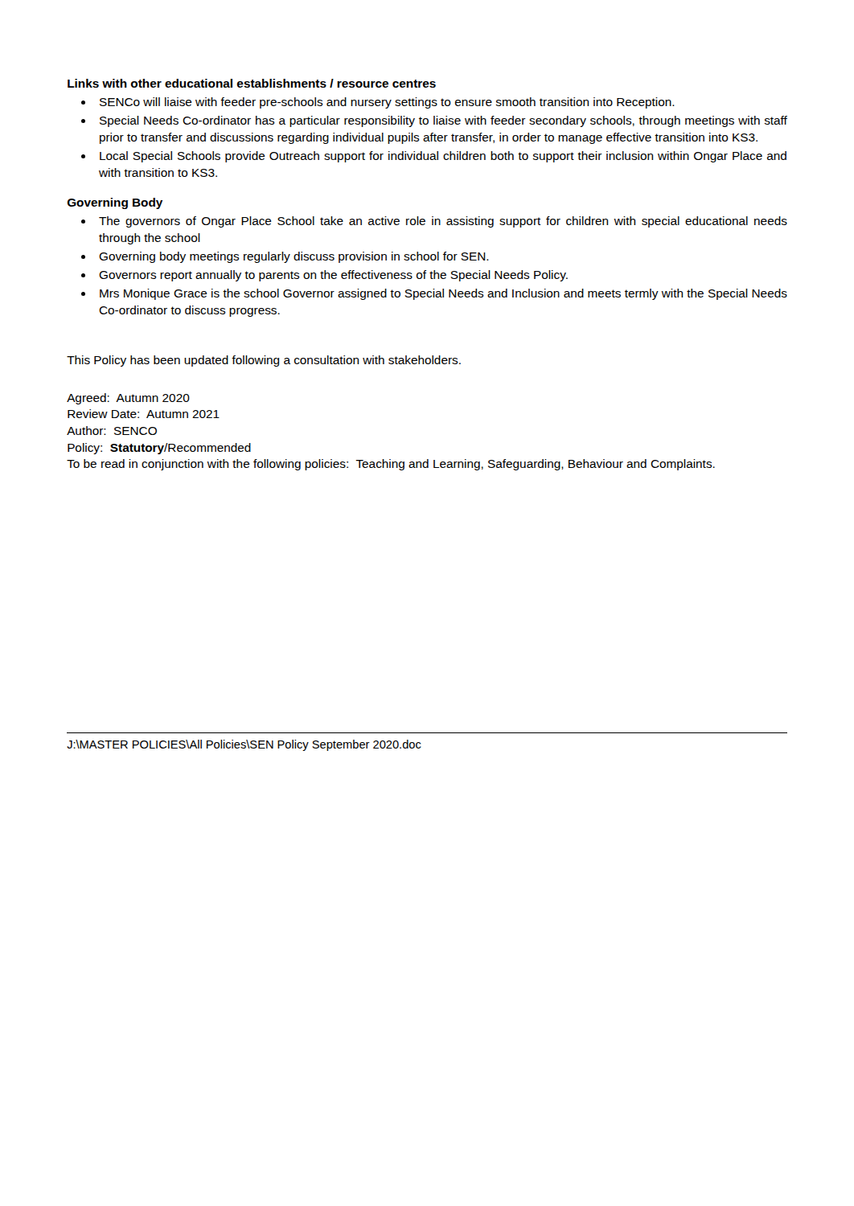Links with other educational establishments / resource centres
SENCo will liaise with feeder pre-schools and nursery settings to ensure smooth transition into Reception.
Special Needs Co-ordinator has a particular responsibility to liaise with feeder secondary schools, through meetings with staff prior to transfer and discussions regarding individual pupils after transfer, in order to manage effective transition into KS3.
Local Special Schools provide Outreach support for individual children both to support their inclusion within Ongar Place and with transition to KS3.
Governing Body
The governors of Ongar Place School take an active role in assisting support for children with special educational needs through the school
Governing body meetings regularly discuss provision in school for SEN.
Governors report annually to parents on the effectiveness of the Special Needs Policy.
Mrs Monique Grace is the school Governor assigned to Special Needs and Inclusion and meets termly with the Special Needs Co-ordinator to discuss progress.
This Policy has been updated following a consultation with stakeholders.
Agreed: Autumn 2020
Review Date: Autumn 2021
Author: SENCO
Policy: Statutory/Recommended
To be read in conjunction with the following policies: Teaching and Learning, Safeguarding, Behaviour and Complaints.
J:\MASTER POLICIES\All Policies\SEN Policy September 2020.doc